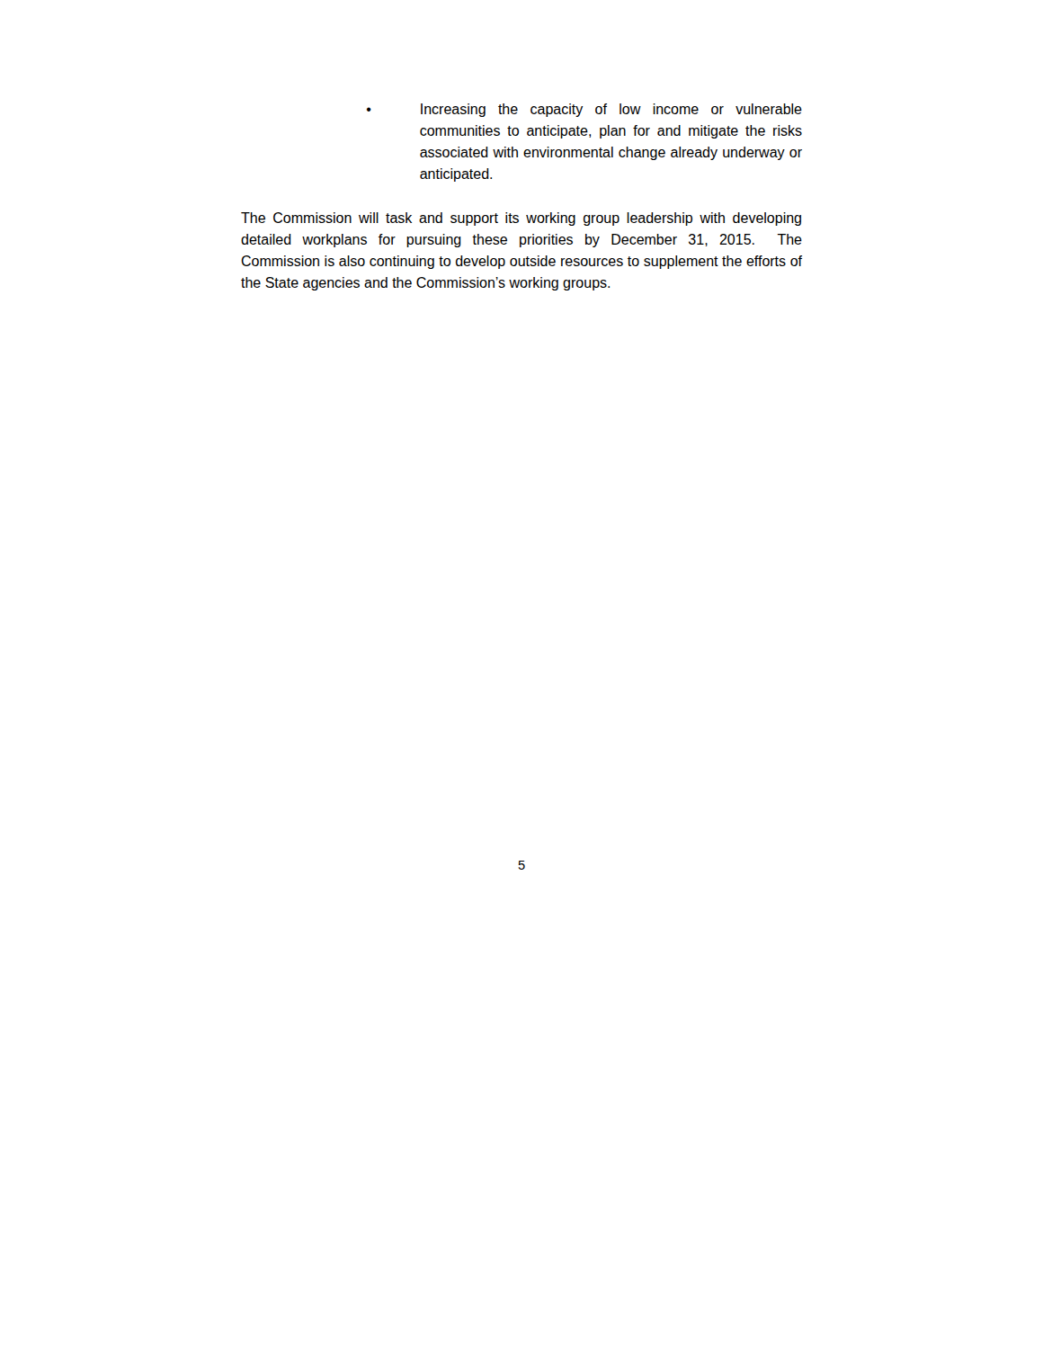• Increasing the capacity of low income or vulnerable communities to anticipate, plan for and mitigate the risks associated with environmental change already underway or anticipated.
The Commission will task and support its working group leadership with developing detailed workplans for pursuing these priorities by December 31, 2015. The Commission is also continuing to develop outside resources to supplement the efforts of the State agencies and the Commission’s working groups.
5